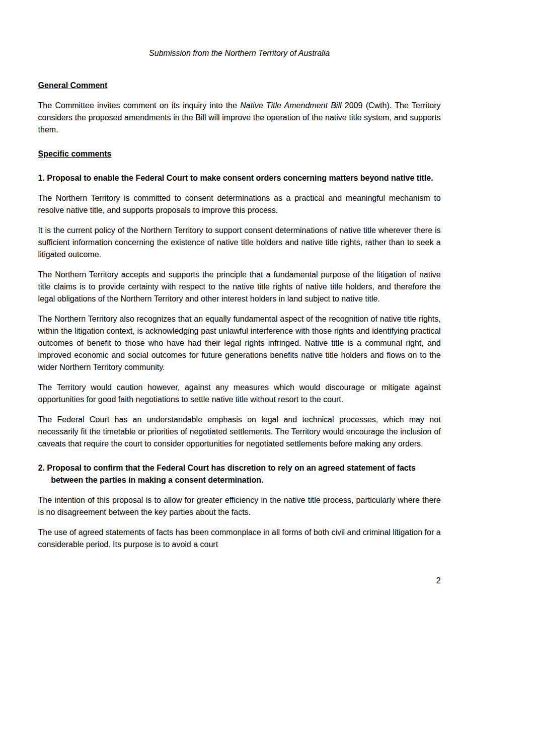Submission from the Northern Territory of Australia
General Comment
The Committee invites comment on its inquiry into the Native Title Amendment Bill 2009 (Cwth). The Territory considers the proposed amendments in the Bill will improve the operation of the native title system, and supports them.
Specific comments
1. Proposal to enable the Federal Court to make consent orders concerning matters beyond native title.
The Northern Territory is committed to consent determinations as a practical and meaningful mechanism to resolve native title, and supports proposals to improve this process.
It is the current policy of the Northern Territory to support consent determinations of native title wherever there is sufficient information concerning the existence of native title holders and native title rights, rather than to seek a litigated outcome.
The Northern Territory accepts and supports the principle that a fundamental purpose of the litigation of native title claims is to provide certainty with respect to the native title rights of native title holders, and therefore the legal obligations of the Northern Territory and other interest holders in land subject to native title.
The Northern Territory also recognizes that an equally fundamental aspect of the recognition of native title rights, within the litigation context, is acknowledging past unlawful interference with those rights and identifying practical outcomes of benefit to those who have had their legal rights infringed. Native title is a communal right, and improved economic and social outcomes for future generations benefits native title holders and flows on to the wider Northern Territory community.
The Territory would caution however, against any measures which would discourage or mitigate against opportunities for good faith negotiations to settle native title without resort to the court.
The Federal Court has an understandable emphasis on legal and technical processes, which may not necessarily fit the timetable or priorities of negotiated settlements. The Territory would encourage the inclusion of caveats that require the court to consider opportunities for negotiated settlements before making any orders.
2. Proposal to confirm that the Federal Court has discretion to rely on an agreed statement of facts between the parties in making a consent determination.
The intention of this proposal is to allow for greater efficiency in the native title process, particularly where there is no disagreement between the key parties about the facts.
The use of agreed statements of facts has been commonplace in all forms of both civil and criminal litigation for a considerable period. Its purpose is to avoid a court
2